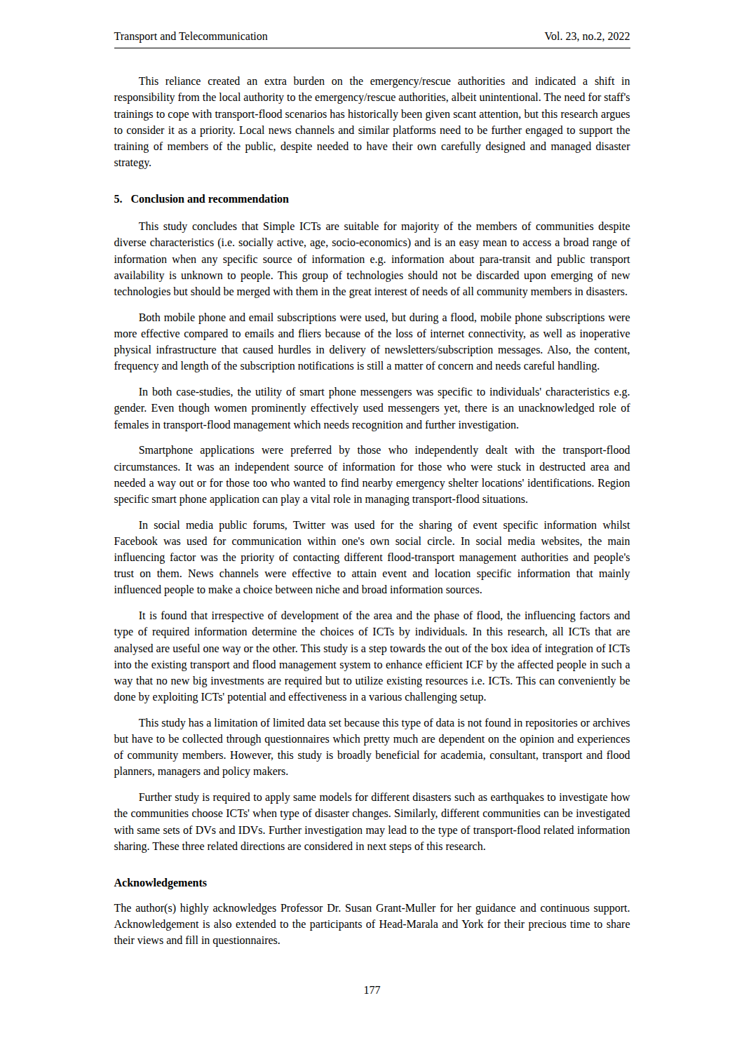Transport and Telecommunication Vol. 23, no.2, 2022
This reliance created an extra burden on the emergency/rescue authorities and indicated a shift in responsibility from the local authority to the emergency/rescue authorities, albeit unintentional. The need for staff's trainings to cope with transport-flood scenarios has historically been given scant attention, but this research argues to consider it as a priority. Local news channels and similar platforms need to be further engaged to support the training of members of the public, despite needed to have their own carefully designed and managed disaster strategy.
5. Conclusion and recommendation
This study concludes that Simple ICTs are suitable for majority of the members of communities despite diverse characteristics (i.e. socially active, age, socio-economics) and is an easy mean to access a broad range of information when any specific source of information e.g. information about para-transit and public transport availability is unknown to people. This group of technologies should not be discarded upon emerging of new technologies but should be merged with them in the great interest of needs of all community members in disasters.
Both mobile phone and email subscriptions were used, but during a flood, mobile phone subscriptions were more effective compared to emails and fliers because of the loss of internet connectivity, as well as inoperative physical infrastructure that caused hurdles in delivery of newsletters/subscription messages. Also, the content, frequency and length of the subscription notifications is still a matter of concern and needs careful handling.
In both case-studies, the utility of smart phone messengers was specific to individuals' characteristics e.g. gender. Even though women prominently effectively used messengers yet, there is an unacknowledged role of females in transport-flood management which needs recognition and further investigation.
Smartphone applications were preferred by those who independently dealt with the transport-flood circumstances. It was an independent source of information for those who were stuck in destructed area and needed a way out or for those too who wanted to find nearby emergency shelter locations' identifications. Region specific smart phone application can play a vital role in managing transport-flood situations.
In social media public forums, Twitter was used for the sharing of event specific information whilst Facebook was used for communication within one's own social circle. In social media websites, the main influencing factor was the priority of contacting different flood-transport management authorities and people's trust on them. News channels were effective to attain event and location specific information that mainly influenced people to make a choice between niche and broad information sources.
It is found that irrespective of development of the area and the phase of flood, the influencing factors and type of required information determine the choices of ICTs by individuals. In this research, all ICTs that are analysed are useful one way or the other. This study is a step towards the out of the box idea of integration of ICTs into the existing transport and flood management system to enhance efficient ICF by the affected people in such a way that no new big investments are required but to utilize existing resources i.e. ICTs. This can conveniently be done by exploiting ICTs' potential and effectiveness in a various challenging setup.
This study has a limitation of limited data set because this type of data is not found in repositories or archives but have to be collected through questionnaires which pretty much are dependent on the opinion and experiences of community members. However, this study is broadly beneficial for academia, consultant, transport and flood planners, managers and policy makers.
Further study is required to apply same models for different disasters such as earthquakes to investigate how the communities choose ICTs' when type of disaster changes. Similarly, different communities can be investigated with same sets of DVs and IDVs. Further investigation may lead to the type of transport-flood related information sharing. These three related directions are considered in next steps of this research.
Acknowledgements
The author(s) highly acknowledges Professor Dr. Susan Grant-Muller for her guidance and continuous support. Acknowledgement is also extended to the participants of Head-Marala and York for their precious time to share their views and fill in questionnaires.
177